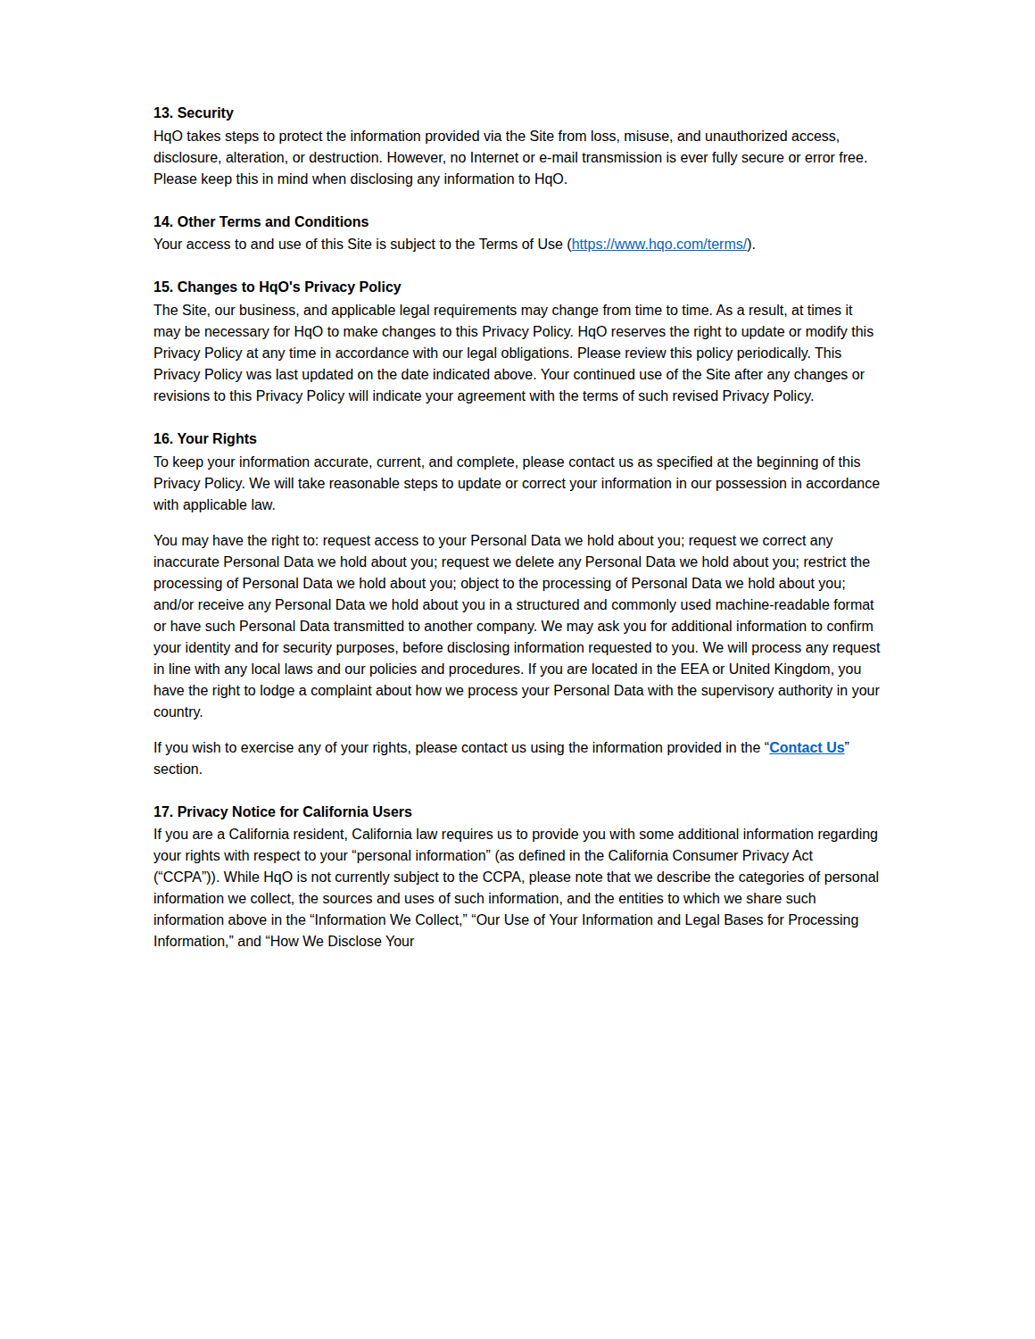13. Security
HqO takes steps to protect the information provided via the Site from loss, misuse, and unauthorized access, disclosure, alteration, or destruction. However, no Internet or e-mail transmission is ever fully secure or error free. Please keep this in mind when disclosing any information to HqO.
14. Other Terms and Conditions
Your access to and use of this Site is subject to the Terms of Use (https://www.hqo.com/terms/).
15. Changes to HqO's Privacy Policy
The Site, our business, and applicable legal requirements may change from time to time. As a result, at times it may be necessary for HqO to make changes to this Privacy Policy. HqO reserves the right to update or modify this Privacy Policy at any time in accordance with our legal obligations. Please review this policy periodically. This Privacy Policy was last updated on the date indicated above. Your continued use of the Site after any changes or revisions to this Privacy Policy will indicate your agreement with the terms of such revised Privacy Policy.
16. Your Rights
To keep your information accurate, current, and complete, please contact us as specified at the beginning of this Privacy Policy. We will take reasonable steps to update or correct your information in our possession in accordance with applicable law.
You may have the right to: request access to your Personal Data we hold about you; request we correct any inaccurate Personal Data we hold about you; request we delete any Personal Data we hold about you; restrict the processing of Personal Data we hold about you; object to the processing of Personal Data we hold about you; and/or receive any Personal Data we hold about you in a structured and commonly used machine-readable format or have such Personal Data transmitted to another company. We may ask you for additional information to confirm your identity and for security purposes, before disclosing information requested to you. We will process any request in line with any local laws and our policies and procedures. If you are located in the EEA or United Kingdom, you have the right to lodge a complaint about how we process your Personal Data with the supervisory authority in your country.
If you wish to exercise any of your rights, please contact us using the information provided in the “Contact Us” section.
17. Privacy Notice for California Users
If you are a California resident, California law requires us to provide you with some additional information regarding your rights with respect to your “personal information” (as defined in the California Consumer Privacy Act (“CCPA”)). While HqO is not currently subject to the CCPA, please note that we describe the categories of personal information we collect, the sources and uses of such information, and the entities to which we share such information above in the “Information We Collect,” “Our Use of Your Information and Legal Bases for Processing Information,” and “How We Disclose Your